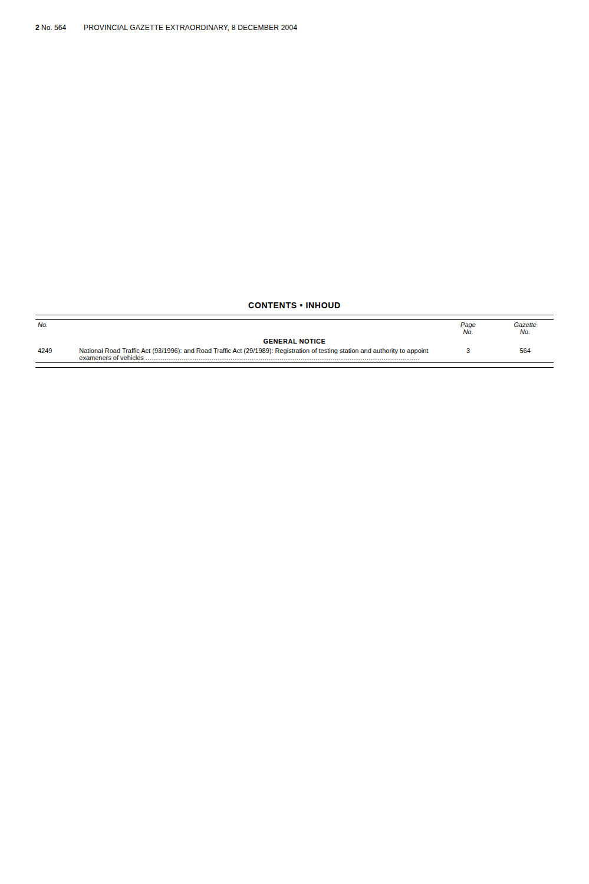2 No. 564
PROVINCIAL GAZETTE EXTRAORDINARY, 8 DECEMBER 2004
CONTENTS • INHOUD
| No. | | Page No. | Gazette No. |
| GENERAL NOTICE |
| 4249 | National Road Traffic Act (93/1996): and Road Traffic Act (29/1989): Registration of testing station and authority to appoint exameners of vehicles ................................................................................................................................. | 3 | 564 |